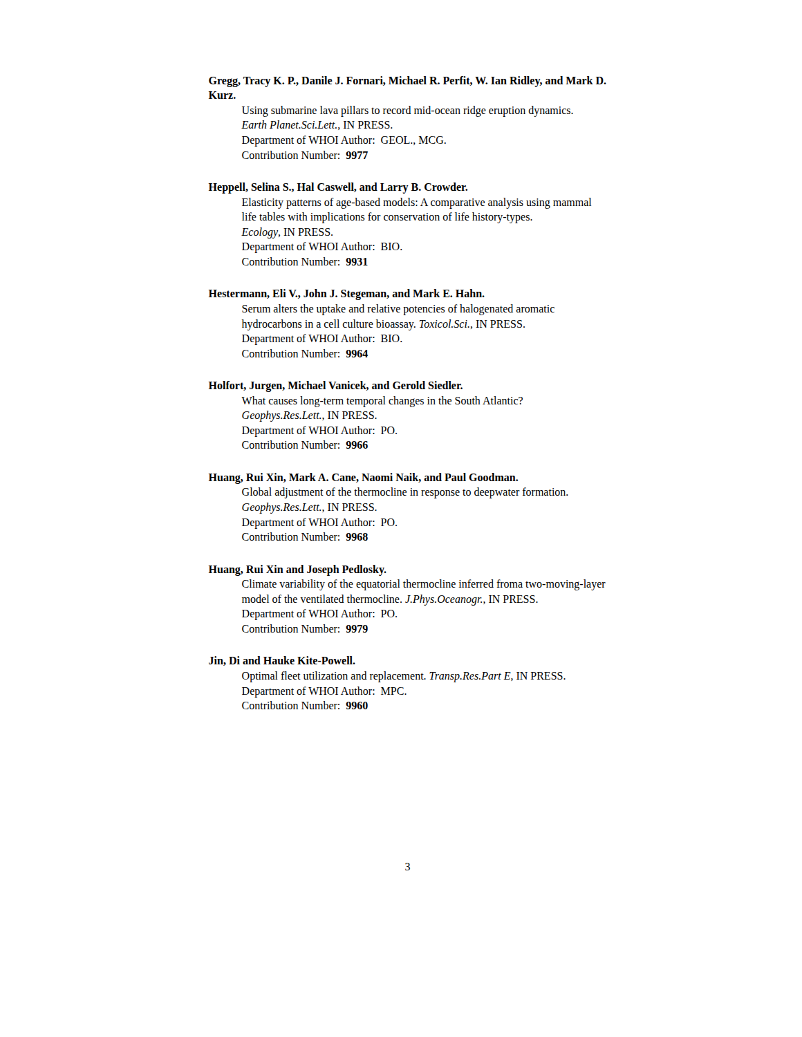Gregg, Tracy K. P., Danile J. Fornari, Michael R. Perfit, W. Ian Ridley, and Mark D. Kurz.
Using submarine lava pillars to record mid-ocean ridge eruption dynamics.
Earth Planet.Sci.Lett., IN PRESS.
Department of WHOI Author: GEOL., MCG.
Contribution Number: 9977
Heppell, Selina S., Hal Caswell, and Larry B. Crowder.
Elasticity patterns of age-based models: A comparative analysis using mammal life tables with implications for conservation of life history-types.
Ecology, IN PRESS.
Department of WHOI Author: BIO.
Contribution Number: 9931
Hestermann, Eli V., John J. Stegeman, and Mark E. Hahn.
Serum alters the uptake and relative potencies of halogenated aromatic hydrocarbons in a cell culture bioassay. Toxicol.Sci., IN PRESS.
Department of WHOI Author: BIO.
Contribution Number: 9964
Holfort, Jurgen, Michael Vanicek, and Gerold Siedler.
What causes long-term temporal changes in the South Atlantic?
Geophys.Res.Lett., IN PRESS.
Department of WHOI Author: PO.
Contribution Number: 9966
Huang, Rui Xin, Mark A. Cane, Naomi Naik, and Paul Goodman.
Global adjustment of the thermocline in response to deepwater formation.
Geophys.Res.Lett., IN PRESS.
Department of WHOI Author: PO.
Contribution Number: 9968
Huang, Rui Xin and Joseph Pedlosky.
Climate variability of the equatorial thermocline inferred froma two-moving-layer model of the ventilated thermocline. J.Phys.Oceanogr., IN PRESS.
Department of WHOI Author: PO.
Contribution Number: 9979
Jin, Di and Hauke Kite-Powell.
Optimal fleet utilization and replacement. Transp.Res.Part E, IN PRESS.
Department of WHOI Author: MPC.
Contribution Number: 9960
3